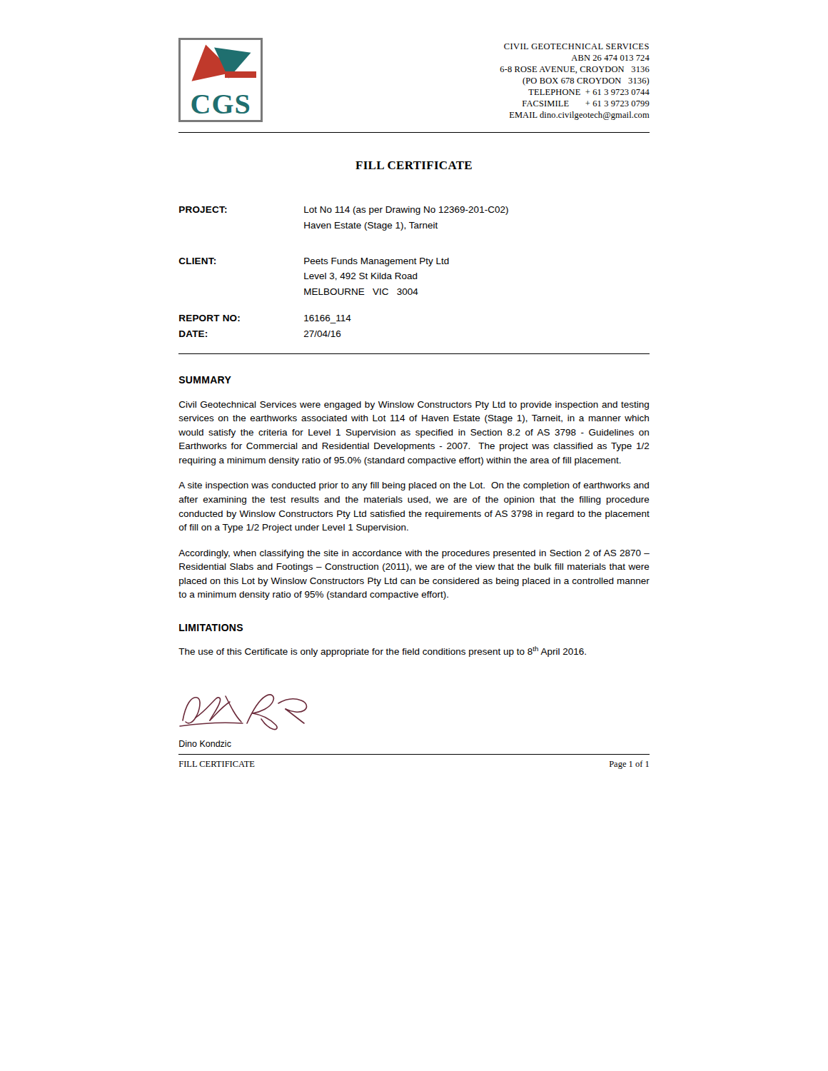CGS
CIVIL GEOTECHNICAL SERVICES
ABN 26 474 013 724
6-8 ROSE AVENUE, CROYDON 3136
(PO BOX 678 CROYDON 3136)
TELEPHONE + 61 3 9723 0744
FACSIMILE + 61 3 9723 0799
EMAIL dino.civilgeotech@gmail.com
FILL CERTIFICATE
| PROJECT: | Lot No 114 (as per Drawing No 12369-201-C02) |
| | Haven Estate (Stage 1), Tarneit |
| CLIENT: | Peets Funds Management Pty Ltd |
| | Level 3, 492 St Kilda Road |
| | MELBOURNE VIC 3004 |
| REPORT NO: | 16166_114 |
| DATE: | 27/04/16 |
SUMMARY
Civil Geotechnical Services were engaged by Winslow Constructors Pty Ltd to provide inspection and testing services on the earthworks associated with Lot 114 of Haven Estate (Stage 1), Tarneit, in a manner which would satisfy the criteria for Level 1 Supervision as specified in Section 8.2 of AS 3798 - Guidelines on Earthworks for Commercial and Residential Developments - 2007. The project was classified as Type 1/2 requiring a minimum density ratio of 95.0% (standard compactive effort) within the area of fill placement.
A site inspection was conducted prior to any fill being placed on the Lot. On the completion of earthworks and after examining the test results and the materials used, we are of the opinion that the filling procedure conducted by Winslow Constructors Pty Ltd satisfied the requirements of AS 3798 in regard to the placement of fill on a Type 1/2 Project under Level 1 Supervision.
Accordingly, when classifying the site in accordance with the procedures presented in Section 2 of AS 2870 – Residential Slabs and Footings – Construction (2011), we are of the view that the bulk fill materials that were placed on this Lot by Winslow Constructors Pty Ltd can be considered as being placed in a controlled manner to a minimum density ratio of 95% (standard compactive effort).
LIMITATIONS
The use of this Certificate is only appropriate for the field conditions present up to 8th April 2016.
Dino Kondzic
FILL CERTIFICATE
Page 1 of 1